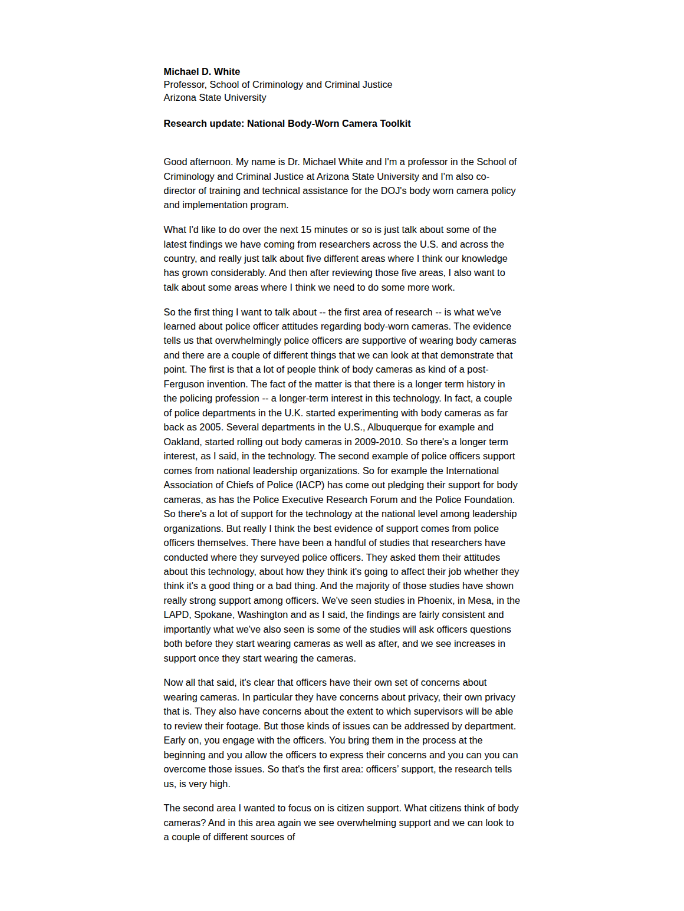Michael D. White
Professor, School of Criminology and Criminal Justice
Arizona State University
Research update: National Body-Worn Camera Toolkit
Good afternoon. My name is Dr. Michael White and I'm a professor in the School of Criminology and Criminal Justice at Arizona State University and I'm also co-director of training and technical assistance for the DOJ's body worn camera policy and implementation program.
What I'd like to do over the next 15 minutes or so is just talk about some of the latest findings we have coming from researchers across the U.S. and across the country, and really just talk about five different areas where I think our knowledge has grown considerably. And then after reviewing those five areas, I also want to talk about some areas where I think we need to do some more work.
So the first thing I want to talk about -- the first area of research -- is what we've learned about police officer attitudes regarding body-worn cameras. The evidence tells us that overwhelmingly police officers are supportive of wearing body cameras and there are a couple of different things that we can look at that demonstrate that point. The first is that a lot of people think of body cameras as kind of a post-Ferguson invention. The fact of the matter is that there is a longer term history in the policing profession -- a longer-term interest in this technology. In fact, a couple of police departments in the U.K. started experimenting with body cameras as far back as 2005. Several departments in the U.S., Albuquerque for example and Oakland, started rolling out body cameras in 2009-2010. So there's a longer term interest, as I said, in the technology. The second example of police officers support comes from national leadership organizations. So for example the International Association of Chiefs of Police (IACP) has come out pledging their support for body cameras, as has the Police Executive Research Forum and the Police Foundation. So there's a lot of support for the technology at the national level among leadership organizations. But really I think the best evidence of support comes from police officers themselves. There have been a handful of studies that researchers have conducted where they surveyed police officers. They asked them their attitudes about this technology, about how they think it's going to affect their job whether they think it's a good thing or a bad thing. And the majority of those studies have shown really strong support among officers. We've seen studies in Phoenix, in Mesa, in the LAPD, Spokane, Washington and as I said, the findings are fairly consistent and importantly what we've also seen is some of the studies will ask officers questions both before they start wearing cameras as well as after, and we see increases in support once they start wearing the cameras.
Now all that said, it's clear that officers have their own set of concerns about wearing cameras. In particular they have concerns about privacy, their own privacy that is. They also have concerns about the extent to which supervisors will be able to review their footage. But those kinds of issues can be addressed by department. Early on, you engage with the officers. You bring them in the process at the beginning and you allow the officers to express their concerns and you can you can overcome those issues. So that's the first area: officers’ support, the research tells us, is very high.
The second area I wanted to focus on is citizen support. What citizens think of body cameras? And in this area again we see overwhelming support and we can look to a couple of different sources of